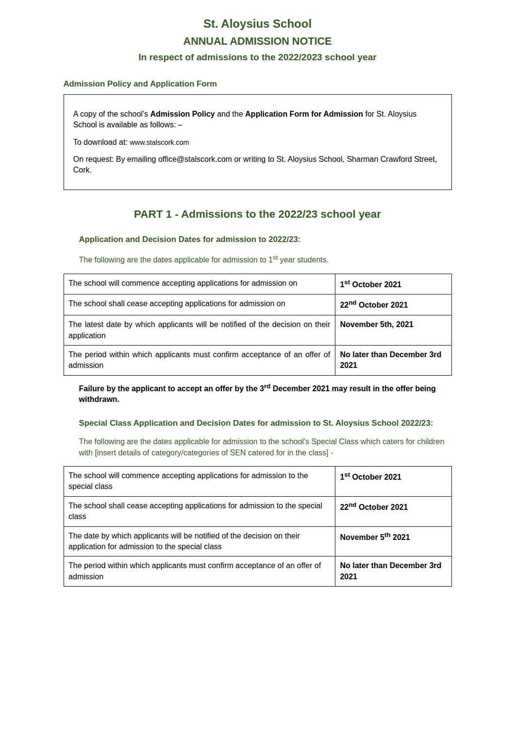St. Aloysius School
ANNUAL ADMISSION NOTICE
In respect of admissions to the 2022/2023 school year
Admission Policy and Application Form
A copy of the school's Admission Policy and the Application Form for Admission for St. Aloysius School is available as follows: –
To download at: www.stalscork.com
On request: By emailing office@stalscork.com or writing to St. Aloysius School, Sharman Crawford Street, Cork.
PART 1 - Admissions to the 2022/23 school year
Application and Decision Dates for admission to 2022/23:
The following are the dates applicable for admission to 1st year students.
| The school will commence accepting applications for admission on | 1 st October 2021 |
| The school shall cease accepting applications for admission on | 22 nd October 2021 |
| The latest date by which applicants will be notified of the decision on their application | November 5th, 2021 |
| The period within which applicants must confirm acceptance of an offer of admission | No later than December 3rd 2021 |
Failure by the applicant to accept an offer by the 3rd December 2021 may result in the offer being withdrawn.
Special Class Application and Decision Dates for admission to St. Aloysius School 2022/23:
The following are the dates applicable for admission to the school's Special Class which caters for children with [insert details of category/categories of SEN catered for in the class] -
| The school will commence accepting applications for admission to the special class | 1 st October 2021 |
| The school shall cease accepting applications for admission to the special class | 22 nd October 2021 |
| The date by which applicants will be notified of the decision on their application for admission to the special class | November 5 th 2021 |
| The period within which applicants must confirm acceptance of an offer of admission | No later than December 3rd 2021 |